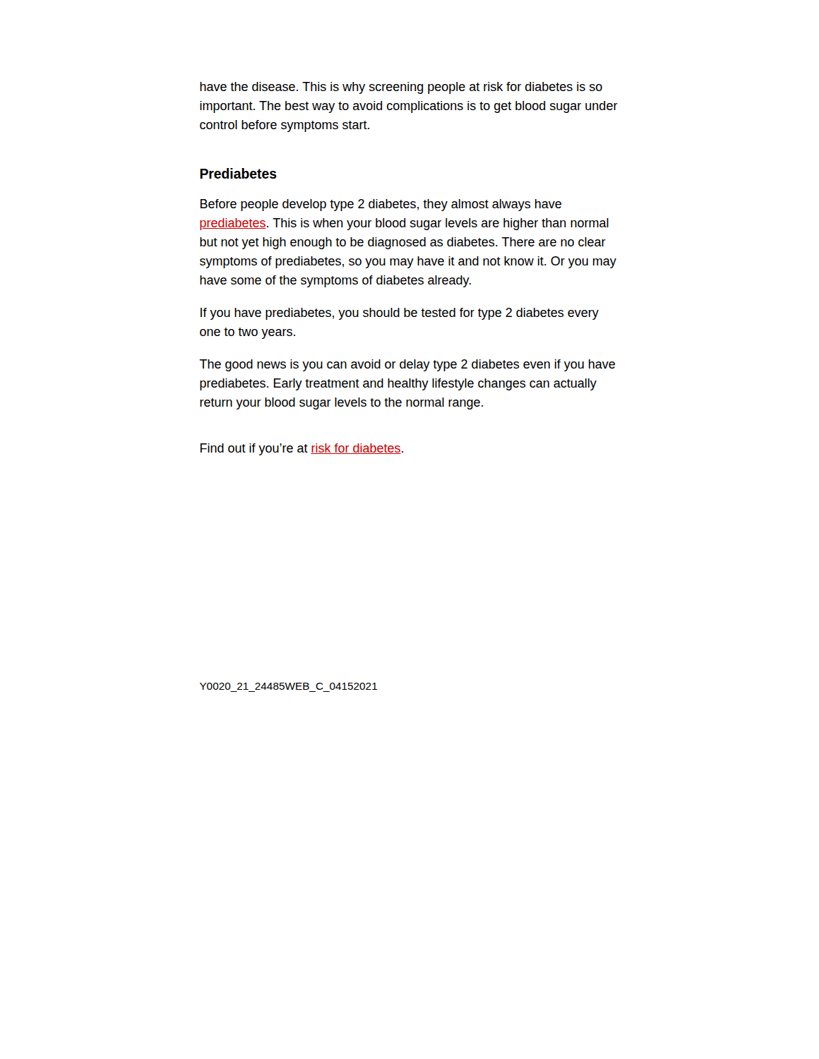have the disease. This is why screening people at risk for diabetes is so important. The best way to avoid complications is to get blood sugar under control before symptoms start.
Prediabetes
Before people develop type 2 diabetes, they almost always have prediabetes. This is when your blood sugar levels are higher than normal but not yet high enough to be diagnosed as diabetes. There are no clear symptoms of prediabetes, so you may have it and not know it. Or you may have some of the symptoms of diabetes already.
If you have prediabetes, you should be tested for type 2 diabetes every one to two years.
The good news is you can avoid or delay type 2 diabetes even if you have prediabetes. Early treatment and healthy lifestyle changes can actually return your blood sugar levels to the normal range.
Find out if you’re at risk for diabetes.
Y0020_21_24485WEB_C_04152021